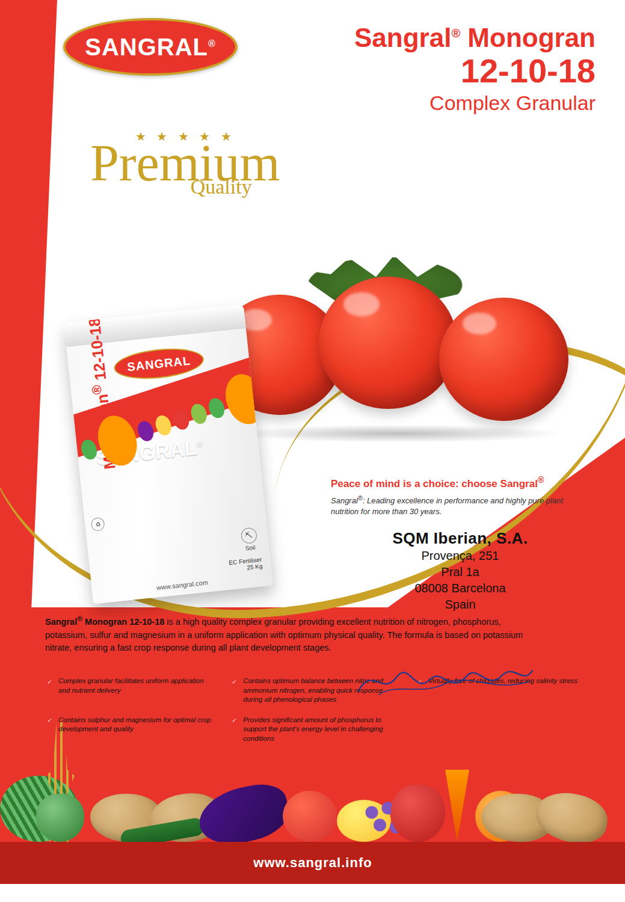SANGRAL®
PREMIUM PRODUCTS FOR PREMIUM CROPS
Sangral® Monogran
12-10-18
Complex Granular
★ ★ ★ ★ ★
Premium
Quality
SANGRAL
SANGRAL®
Monogran® 12-10-18
♻
⛏
Soil
EC Fertiliser
25 Kg
www.sangral.com
Peace of mind is a choice: choose Sangral®
Sangral®: Leading excellence in performance and highly pure plant nutrition for more than 30 years.
SQM Iberian, S.A.
Provença, 251
Pral 1a
08008 Barcelona
Spain
Sangral® Monogran 12-10-18 is a high quality complex granular providing excellent nutrition of nitrogen, phosphorus, potassium, sulfur and magnesium in a uniform application with optimum physical quality. The formula is based on potassium nitrate, ensuring a fast crop response during all plant development stages.
✓Complex granular facilitates uniform application and nutrient delivery
✓Contains optimum balance between nitric and ammonium nitrogen, enabling quick response during all phenological phases
✓Virtually free of chlorides, reducing salinity stress
✓Contains sulphur and magnesium for optimal crop development and quality
✓Provides significant amount of phosphorus to support the plant's energy level in challenging conditions
www.sangral.info